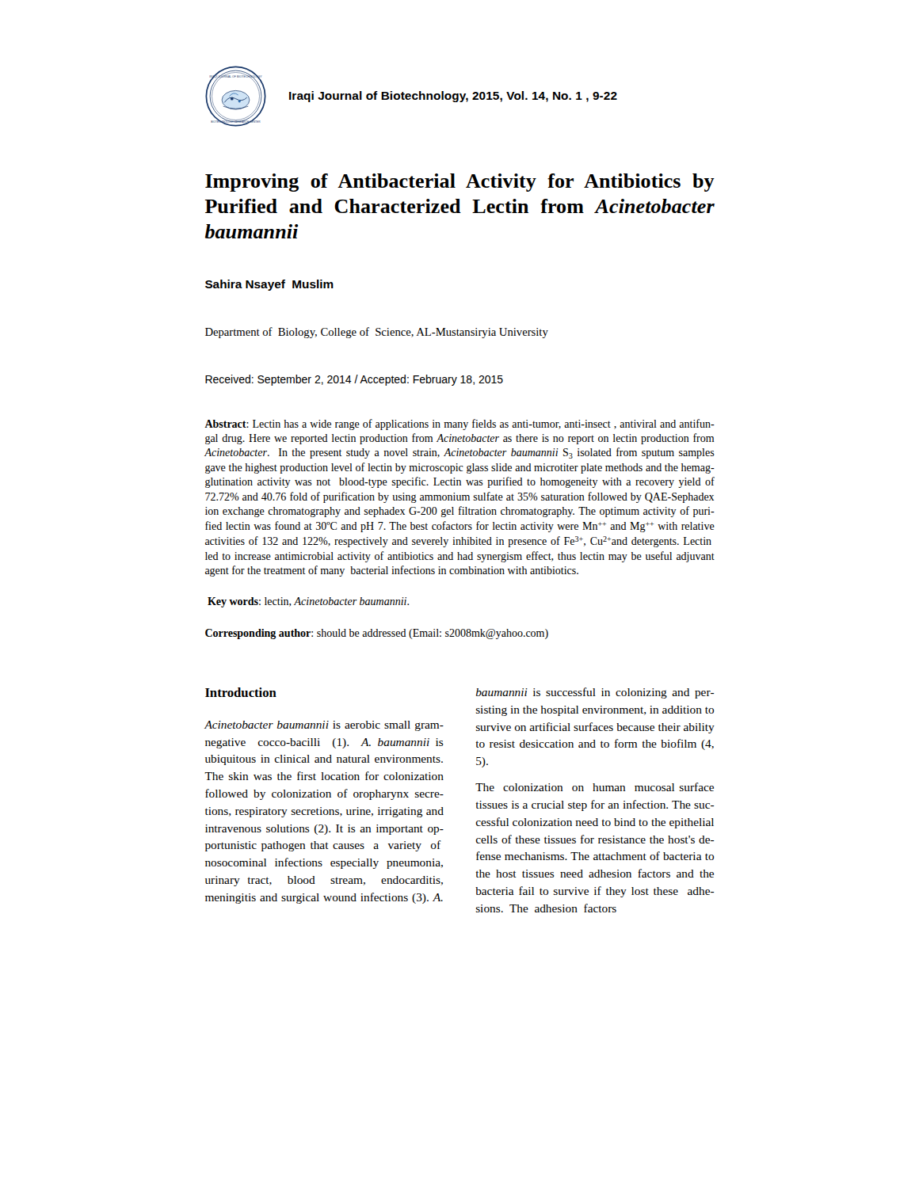IRAQI JOURNAL OF BIOTECHNOLOGY BIOTECHNOLOGY RESEARCH CENTER
Iraqi Journal of Biotechnology, 2015, Vol. 14, No. 1 , 9-22
Improving of Antibacterial Activity for Antibiotics by Purified and Characterized Lectin from Acinetobacter baumannii
Sahira Nsayef Muslim
Department of Biology, College of Science, AL-Mustansiryia University
Received: September 2, 2014 / Accepted: February 18, 2015
Abstract: Lectin has a wide range of applications in many fields as anti-tumor, anti-insect , antiviral and antifungal drug. Here we reported lectin production from Acinetobacter as there is no report on lectin production from Acinetobacter. In the present study a novel strain, Acinetobacter baumannii S3 isolated from sputum samples gave the highest production level of lectin by microscopic glass slide and microtiter plate methods and the hemagglutination activity was not blood-type specific. Lectin was purified to homogeneity with a recovery yield of 72.72% and 40.76 fold of purification by using ammonium sulfate at 35% saturation followed by QAE-Sephadex ion exchange chromatography and sephadex G-200 gel filtration chromatography. The optimum activity of purified lectin was found at 30ºC and pH 7. The best cofactors for lectin activity were Mn++ and Mg++ with relative activities of 132 and 122%, respectively and severely inhibited in presence of Fe3+, Cu2+and detergents. Lectin led to increase antimicrobial activity of antibiotics and had synergism effect, thus lectin may be useful adjuvant agent for the treatment of many bacterial infections in combination with antibiotics.
Key words: lectin, Acinetobacter baumannii.
Corresponding author: should be addressed (Email: s2008mk@yahoo.com)
Introduction
Acinetobacter baumannii is aerobic small gram-negative cocco-bacilli (1). A. baumannii is ubiquitous in clinical and natural environments. The skin was the first location for colonization followed by colonization of oropharynx secretions, respiratory secretions, urine, irrigating and intravenous solutions (2). It is an important opportunistic pathogen that causes a variety of nosocominal infections especially pneumonia, urinary tract, blood stream, endocarditis, meningitis and surgical wound infections (3). A. baumannii is successful in colonizing and persisting in the hospital environment, in addition to survive on artificial surfaces because their ability to resist desiccation and to form the biofilm (4, 5).
The colonization on human mucosal surface tissues is a crucial step for an infection. The successful colonization need to bind to the epithelial cells of these tissues for resistance the host's defense mechanisms. The attachment of bacteria to the host tissues need adhesion factors and the bacteria fail to survive if they lost these adhesions. The adhesion factors